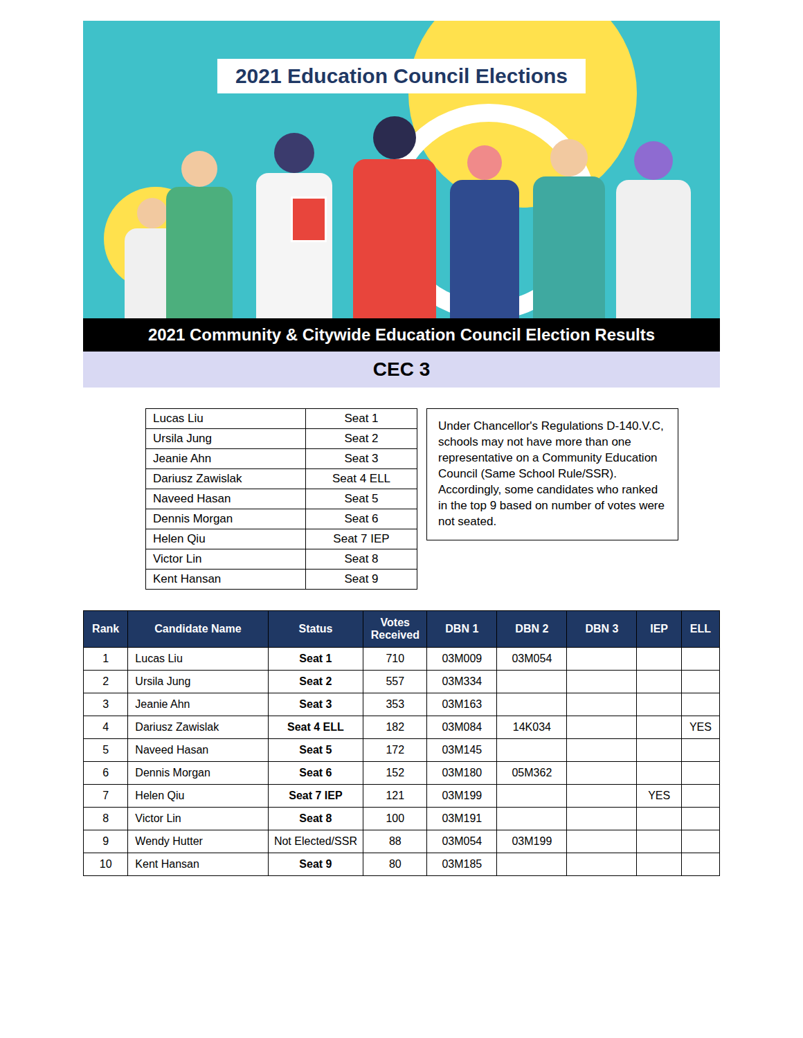2021 Education Council Elections
2021 Community & Citywide Education Council Election Results
CEC 3
| Lucas Liu | Seat 1 |
| Ursila Jung | Seat 2 |
| Jeanie Ahn | Seat 3 |
| Dariusz Zawislak | Seat 4 ELL |
| Naveed Hasan | Seat 5 |
| Dennis Morgan | Seat 6 |
| Helen Qiu | Seat 7 IEP |
| Victor Lin | Seat 8 |
| Kent Hansan | Seat 9 |
Under Chancellor's Regulations D-140.V.C, schools may not have more than one representative on a Community Education Council (Same School Rule/SSR). Accordingly, some candidates who ranked in the top 9 based on number of votes were not seated.
| Rank | Candidate Name | Status | Votes Received | DBN 1 | DBN 2 | DBN 3 | IEP | ELL |
| --- | --- | --- | --- | --- | --- | --- | --- | --- |
| 1 | Lucas Liu | Seat 1 | 710 | 03M009 | 03M054 | | | |
| 2 | Ursila Jung | Seat 2 | 557 | 03M334 | | | | |
| 3 | Jeanie Ahn | Seat 3 | 353 | 03M163 | | | | |
| 4 | Dariusz Zawislak | Seat 4 ELL | 182 | 03M084 | 14K034 | | | YES |
| 5 | Naveed Hasan | Seat 5 | 172 | 03M145 | | | | |
| 6 | Dennis Morgan | Seat 6 | 152 | 03M180 | 05M362 | | | |
| 7 | Helen Qiu | Seat 7 IEP | 121 | 03M199 | | | YES | |
| 8 | Victor Lin | Seat 8 | 100 | 03M191 | | | | |
| 9 | Wendy Hutter | Not Elected/SSR | 88 | 03M054 | 03M199 | | | |
| 10 | Kent Hansan | Seat 9 | 80 | 03M185 | | | | |